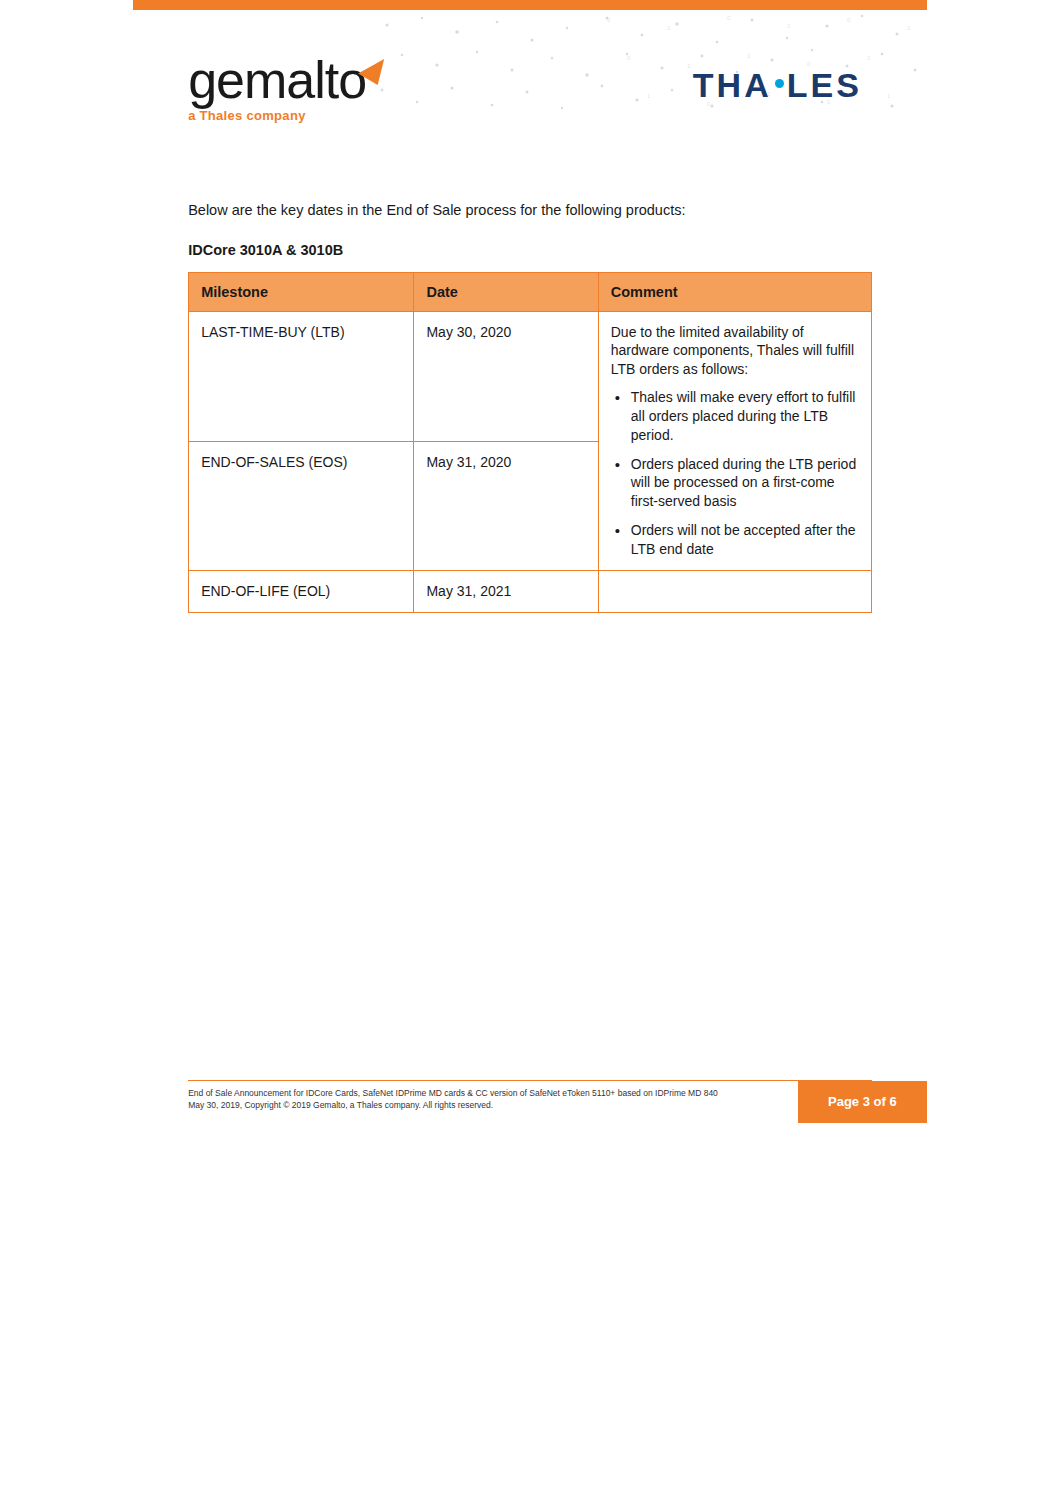210 101 011 01 101 01
gemalto
a Thales company
THA LES
Below are the key dates in the End of Sale process for the following products:
IDCore 3010A & 3010B
| Milestone | Date | Comment |
| --- | --- | --- |
| LAST-TIME-BUY (LTB) | May 30, 2020 | Due to the limited availability of hardware components, Thales will fulfill LTB orders as follows: Thales will make every effort to fulfill all orders placed during the LTB period. Orders placed during the LTB period will be processed on a first-come first-served basis Orders will not be accepted after the LTB end date |
| END-OF-SALES (EOS) | May 31, 2020 |
| END-OF-LIFE (EOL) | May 31, 2021 | |
End of Sale Announcement for IDCore Cards, SafeNet IDPrime MD cards & CC version of SafeNet eToken 5110+ based on IDPrime MD 840
May 30, 2019, Copyright © 2019 Gemalto, a Thales company. All rights reserved.
Page 3 of 6